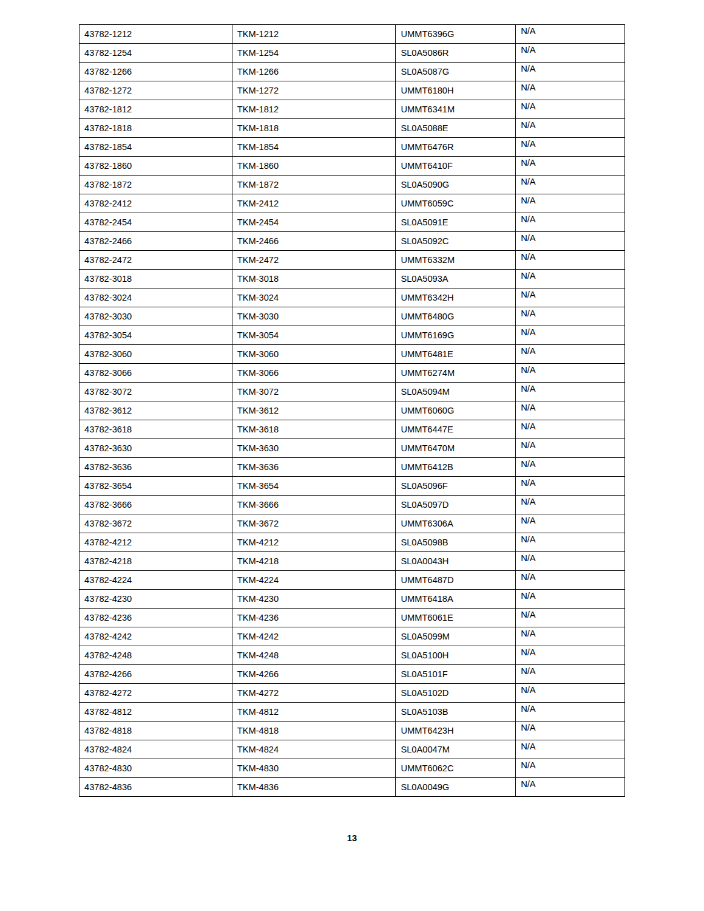| 43782-1212 | TKM-1212 | UMMT6396G | N/A |
| 43782-1254 | TKM-1254 | SL0A5086R | N/A |
| 43782-1266 | TKM-1266 | SL0A5087G | N/A |
| 43782-1272 | TKM-1272 | UMMT6180H | N/A |
| 43782-1812 | TKM-1812 | UMMT6341M | N/A |
| 43782-1818 | TKM-1818 | SL0A5088E | N/A |
| 43782-1854 | TKM-1854 | UMMT6476R | N/A |
| 43782-1860 | TKM-1860 | UMMT6410F | N/A |
| 43782-1872 | TKM-1872 | SL0A5090G | N/A |
| 43782-2412 | TKM-2412 | UMMT6059C | N/A |
| 43782-2454 | TKM-2454 | SL0A5091E | N/A |
| 43782-2466 | TKM-2466 | SL0A5092C | N/A |
| 43782-2472 | TKM-2472 | UMMT6332M | N/A |
| 43782-3018 | TKM-3018 | SL0A5093A | N/A |
| 43782-3024 | TKM-3024 | UMMT6342H | N/A |
| 43782-3030 | TKM-3030 | UMMT6480G | N/A |
| 43782-3054 | TKM-3054 | UMMT6169G | N/A |
| 43782-3060 | TKM-3060 | UMMT6481E | N/A |
| 43782-3066 | TKM-3066 | UMMT6274M | N/A |
| 43782-3072 | TKM-3072 | SL0A5094M | N/A |
| 43782-3612 | TKM-3612 | UMMT6060G | N/A |
| 43782-3618 | TKM-3618 | UMMT6447E | N/A |
| 43782-3630 | TKM-3630 | UMMT6470M | N/A |
| 43782-3636 | TKM-3636 | UMMT6412B | N/A |
| 43782-3654 | TKM-3654 | SL0A5096F | N/A |
| 43782-3666 | TKM-3666 | SL0A5097D | N/A |
| 43782-3672 | TKM-3672 | UMMT6306A | N/A |
| 43782-4212 | TKM-4212 | SL0A5098B | N/A |
| 43782-4218 | TKM-4218 | SL0A0043H | N/A |
| 43782-4224 | TKM-4224 | UMMT6487D | N/A |
| 43782-4230 | TKM-4230 | UMMT6418A | N/A |
| 43782-4236 | TKM-4236 | UMMT6061E | N/A |
| 43782-4242 | TKM-4242 | SL0A5099M | N/A |
| 43782-4248 | TKM-4248 | SL0A5100H | N/A |
| 43782-4266 | TKM-4266 | SL0A5101F | N/A |
| 43782-4272 | TKM-4272 | SL0A5102D | N/A |
| 43782-4812 | TKM-4812 | SL0A5103B | N/A |
| 43782-4818 | TKM-4818 | UMMT6423H | N/A |
| 43782-4824 | TKM-4824 | SL0A0047M | N/A |
| 43782-4830 | TKM-4830 | UMMT6062C | N/A |
| 43782-4836 | TKM-4836 | SL0A0049G | N/A |
13